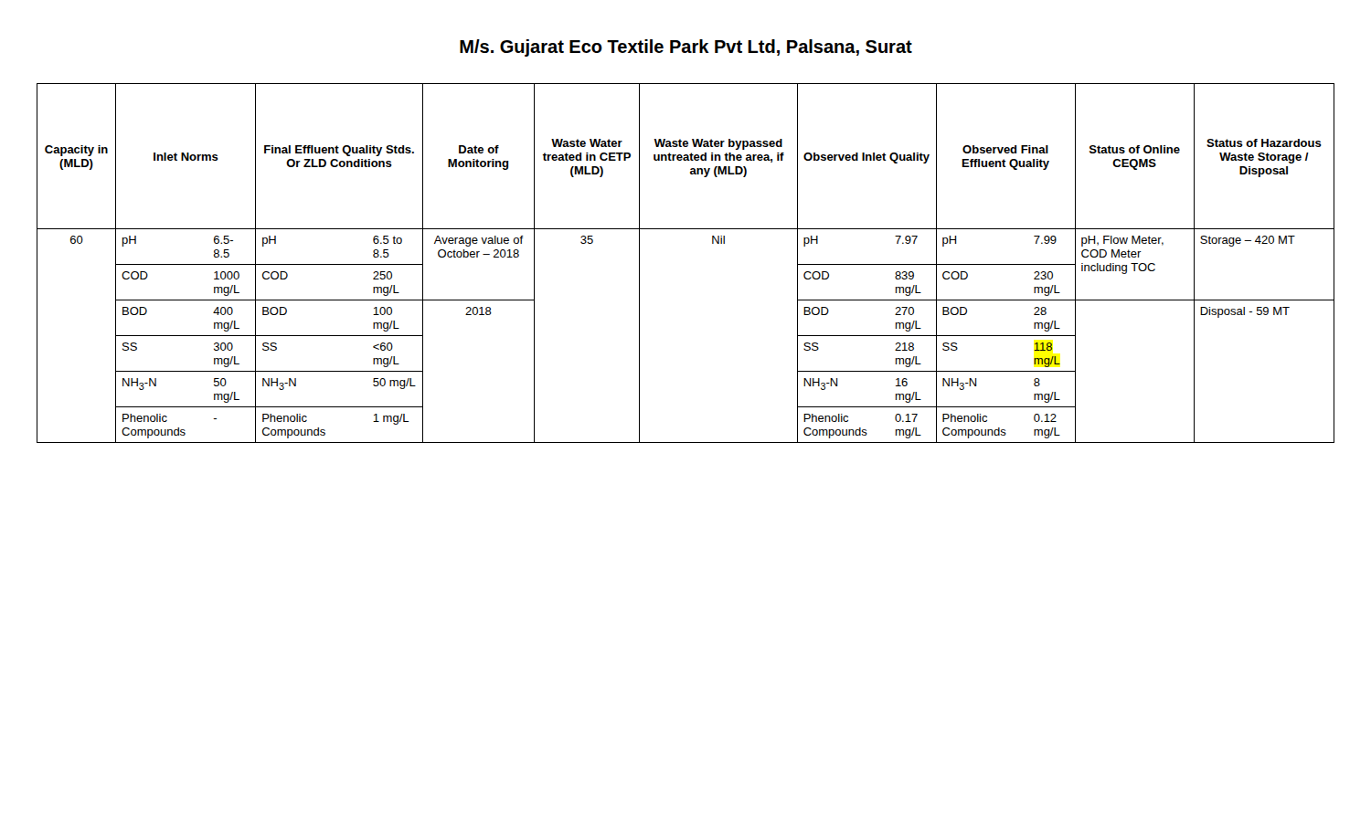M/s. Gujarat Eco Textile Park Pvt Ltd, Palsana, Surat
| Capacity in (MLD) | Inlet Norms | Final Effluent Quality Stds. Or ZLD Conditions | Date of Monitoring | Waste Water treated in CETP (MLD) | Waste Water bypassed untreated in the area, if any (MLD) | Observed Inlet Quality | Observed Final Effluent Quality | Status of Online CEQMS | Status of Hazardous Waste Storage / Disposal |
| --- | --- | --- | --- | --- | --- | --- | --- | --- | --- |
| 60 | pH | 6.5-8.5 | pH | 6.5 to 8.5 | Average value of October – 2018 | 35 | Nil | pH | 7.97 | pH | 7.99 | pH, Flow Meter, COD Meter including TOC | Storage – 420 MT |
| COD | 1000 mg/L | COD | 250 mg/L | COD | 839 mg/L | COD | 230 mg/L |
| BOD | 400 mg/L | BOD | 100 mg/L | 2018 | BOD | 270 mg/L | BOD | 28 mg/L | | Disposal - 59 MT |
| SS | 300 mg/L | SS | <60 mg/L | SS | 218 mg/L | SS | 118 mg/L |
| NH 3 -N | 50 mg/L | NH 3 -N | 50 mg/L | NH 3 -N | 16 mg/L | NH 3 -N | 8 mg/L |
| Phenolic Compounds | - | Phenolic Compounds | 1 mg/L | Phenolic Compounds | 0.17 mg/L | Phenolic Compounds | 0.12 mg/L |